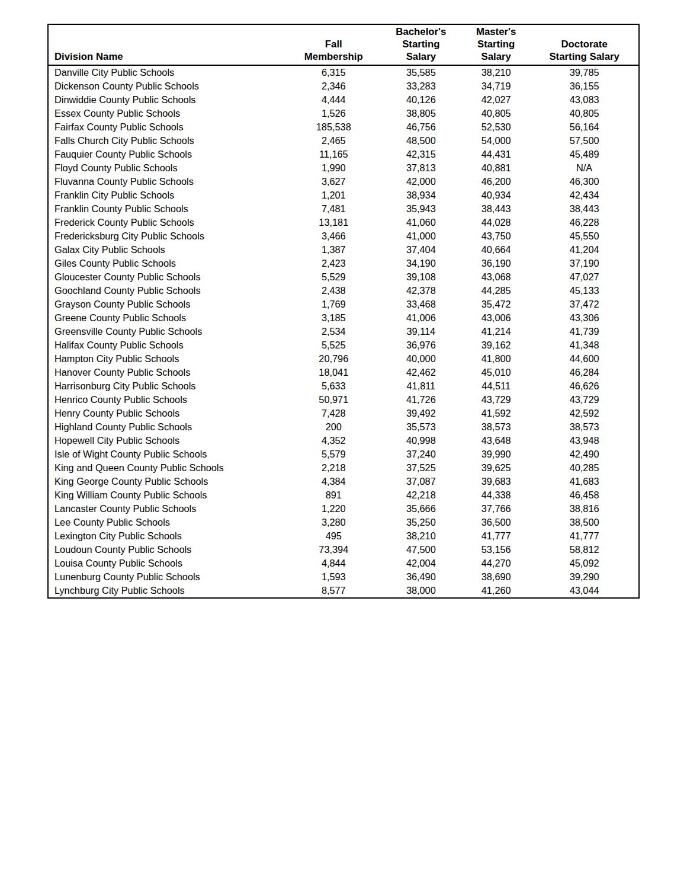Fall Membership and Starting Salaries by Division
| Division Name | Fall Membership | Bachelor's Starting Salary | Master's Starting Salary | Doctorate Starting Salary |
| --- | --- | --- | --- | --- |
| Danville City Public Schools | 6,315 | 35,585 | 38,210 | 39,785 |
| Dickenson County Public Schools | 2,346 | 33,283 | 34,719 | 36,155 |
| Dinwiddie County Public Schools | 4,444 | 40,126 | 42,027 | 43,083 |
| Essex County Public Schools | 1,526 | 38,805 | 40,805 | 40,805 |
| Fairfax County Public Schools | 185,538 | 46,756 | 52,530 | 56,164 |
| Falls Church City Public Schools | 2,465 | 48,500 | 54,000 | 57,500 |
| Fauquier County Public Schools | 11,165 | 42,315 | 44,431 | 45,489 |
| Floyd County Public Schools | 1,990 | 37,813 | 40,881 | N/A |
| Fluvanna County Public Schools | 3,627 | 42,000 | 46,200 | 46,300 |
| Franklin City Public Schools | 1,201 | 38,934 | 40,934 | 42,434 |
| Franklin County Public Schools | 7,481 | 35,943 | 38,443 | 38,443 |
| Frederick County Public Schools | 13,181 | 41,060 | 44,028 | 46,228 |
| Fredericksburg City Public Schools | 3,466 | 41,000 | 43,750 | 45,550 |
| Galax City Public Schools | 1,387 | 37,404 | 40,664 | 41,204 |
| Giles County Public Schools | 2,423 | 34,190 | 36,190 | 37,190 |
| Gloucester County Public Schools | 5,529 | 39,108 | 43,068 | 47,027 |
| Goochland County Public Schools | 2,438 | 42,378 | 44,285 | 45,133 |
| Grayson County Public Schools | 1,769 | 33,468 | 35,472 | 37,472 |
| Greene County Public Schools | 3,185 | 41,006 | 43,006 | 43,306 |
| Greensville County Public Schools | 2,534 | 39,114 | 41,214 | 41,739 |
| Halifax County Public Schools | 5,525 | 36,976 | 39,162 | 41,348 |
| Hampton City Public Schools | 20,796 | 40,000 | 41,800 | 44,600 |
| Hanover County Public Schools | 18,041 | 42,462 | 45,010 | 46,284 |
| Harrisonburg City Public Schools | 5,633 | 41,811 | 44,511 | 46,626 |
| Henrico County Public Schools | 50,971 | 41,726 | 43,729 | 43,729 |
| Henry County Public Schools | 7,428 | 39,492 | 41,592 | 42,592 |
| Highland County Public Schools | 200 | 35,573 | 38,573 | 38,573 |
| Hopewell City Public Schools | 4,352 | 40,998 | 43,648 | 43,948 |
| Isle of Wight County Public Schools | 5,579 | 37,240 | 39,990 | 42,490 |
| King and Queen County Public Schools | 2,218 | 37,525 | 39,625 | 40,285 |
| King George County Public Schools | 4,384 | 37,087 | 39,683 | 41,683 |
| King William County Public Schools | 891 | 42,218 | 44,338 | 46,458 |
| Lancaster County Public Schools | 1,220 | 35,666 | 37,766 | 38,816 |
| Lee County Public Schools | 3,280 | 35,250 | 36,500 | 38,500 |
| Lexington City Public Schools | 495 | 38,210 | 41,777 | 41,777 |
| Loudoun County Public Schools | 73,394 | 47,500 | 53,156 | 58,812 |
| Louisa County Public Schools | 4,844 | 42,004 | 44,270 | 45,092 |
| Lunenburg County Public Schools | 1,593 | 36,490 | 38,690 | 39,290 |
| Lynchburg City Public Schools | 8,577 | 38,000 | 41,260 | 43,044 |